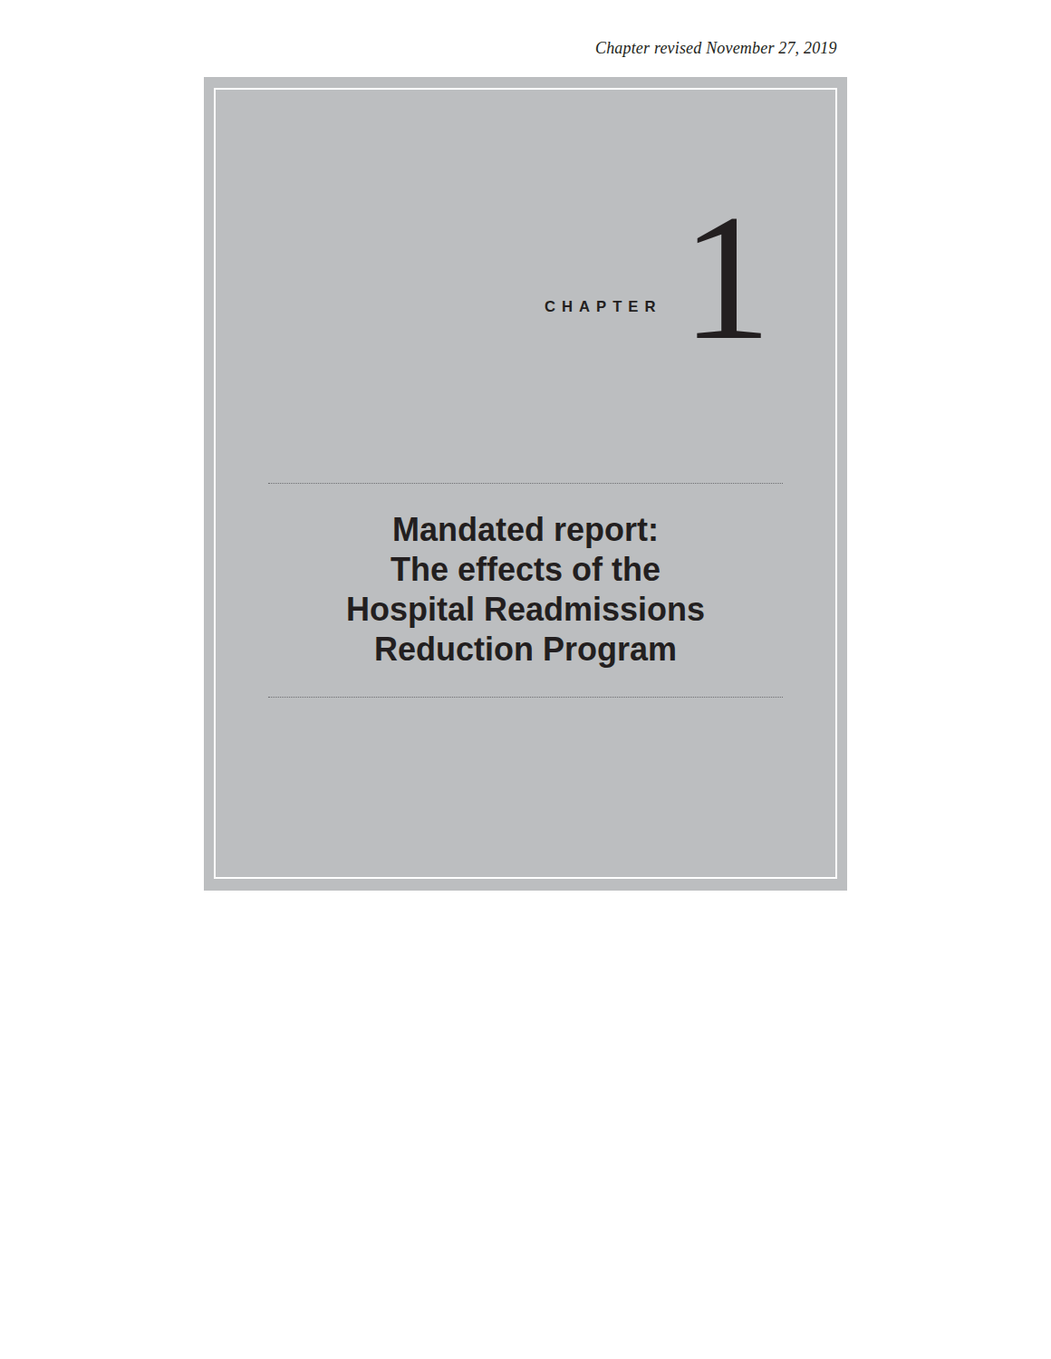Chapter revised November 27, 2019
Chapter 1
Mandated report:
The effects of the
Hospital Readmissions
Reduction Program